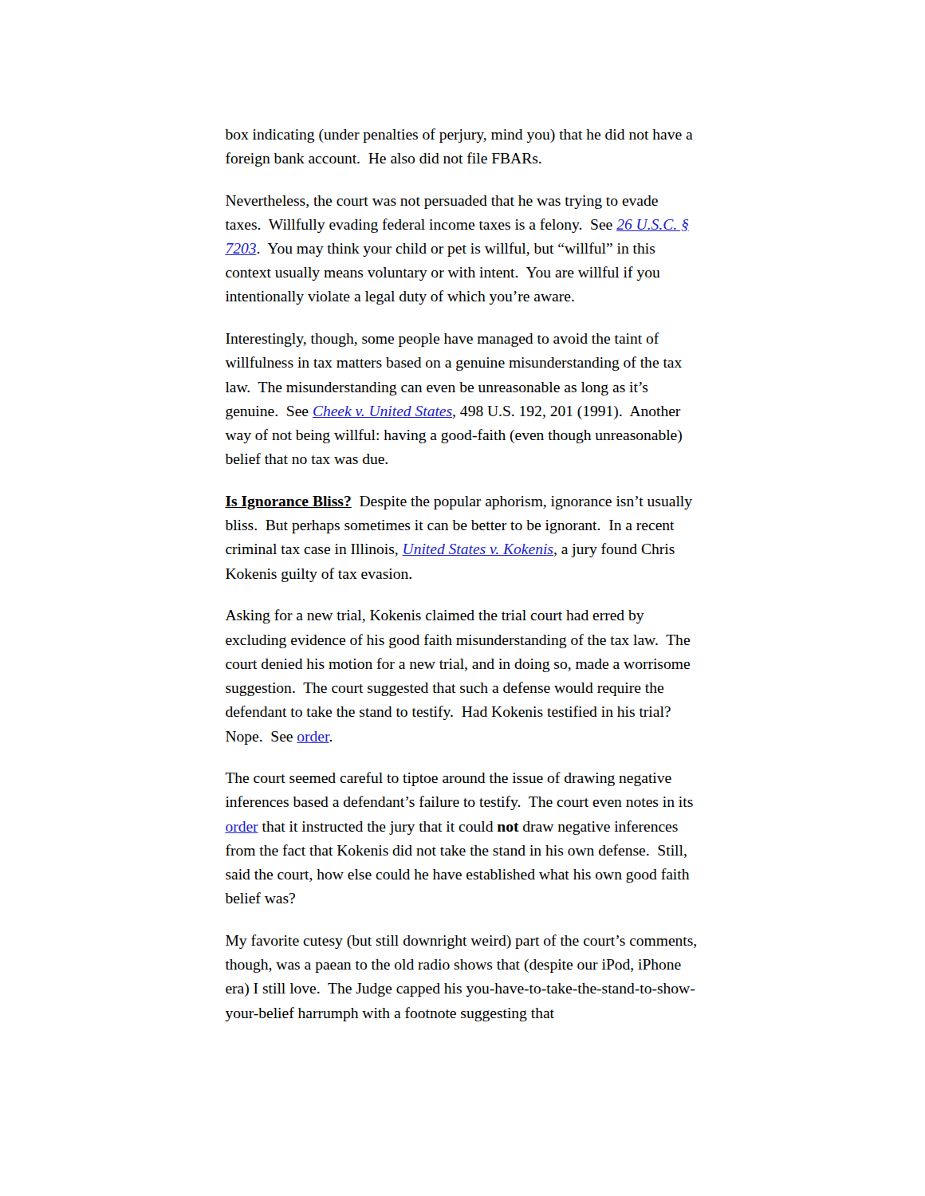box indicating (under penalties of perjury, mind you) that he did not have a foreign bank account. He also did not file FBARs.
Nevertheless, the court was not persuaded that he was trying to evade taxes. Willfully evading federal income taxes is a felony. See 26 U.S.C. § 7203. You may think your child or pet is willful, but “willful” in this context usually means voluntary or with intent. You are willful if you intentionally violate a legal duty of which you’re aware.
Interestingly, though, some people have managed to avoid the taint of willfulness in tax matters based on a genuine misunderstanding of the tax law. The misunderstanding can even be unreasonable as long as it’s genuine. See Cheek v. United States, 498 U.S. 192, 201 (1991). Another way of not being willful: having a good-faith (even though unreasonable) belief that no tax was due.
Is Ignorance Bliss? Despite the popular aphorism, ignorance isn’t usually bliss. But perhaps sometimes it can be better to be ignorant. In a recent criminal tax case in Illinois, United States v. Kokenis, a jury found Chris Kokenis guilty of tax evasion.
Asking for a new trial, Kokenis claimed the trial court had erred by excluding evidence of his good faith misunderstanding of the tax law. The court denied his motion for a new trial, and in doing so, made a worrisome suggestion. The court suggested that such a defense would require the defendant to take the stand to testify. Had Kokenis testified in his trial? Nope. See order.
The court seemed careful to tiptoe around the issue of drawing negative inferences based a defendant’s failure to testify. The court even notes in its order that it instructed the jury that it could not draw negative inferences from the fact that Kokenis did not take the stand in his own defense. Still, said the court, how else could he have established what his own good faith belief was?
My favorite cutesy (but still downright weird) part of the court’s comments, though, was a paean to the old radio shows that (despite our iPod, iPhone era) I still love. The Judge capped his you-have-to-take-the-stand-to-show-your-belief harrumph with a footnote suggesting that